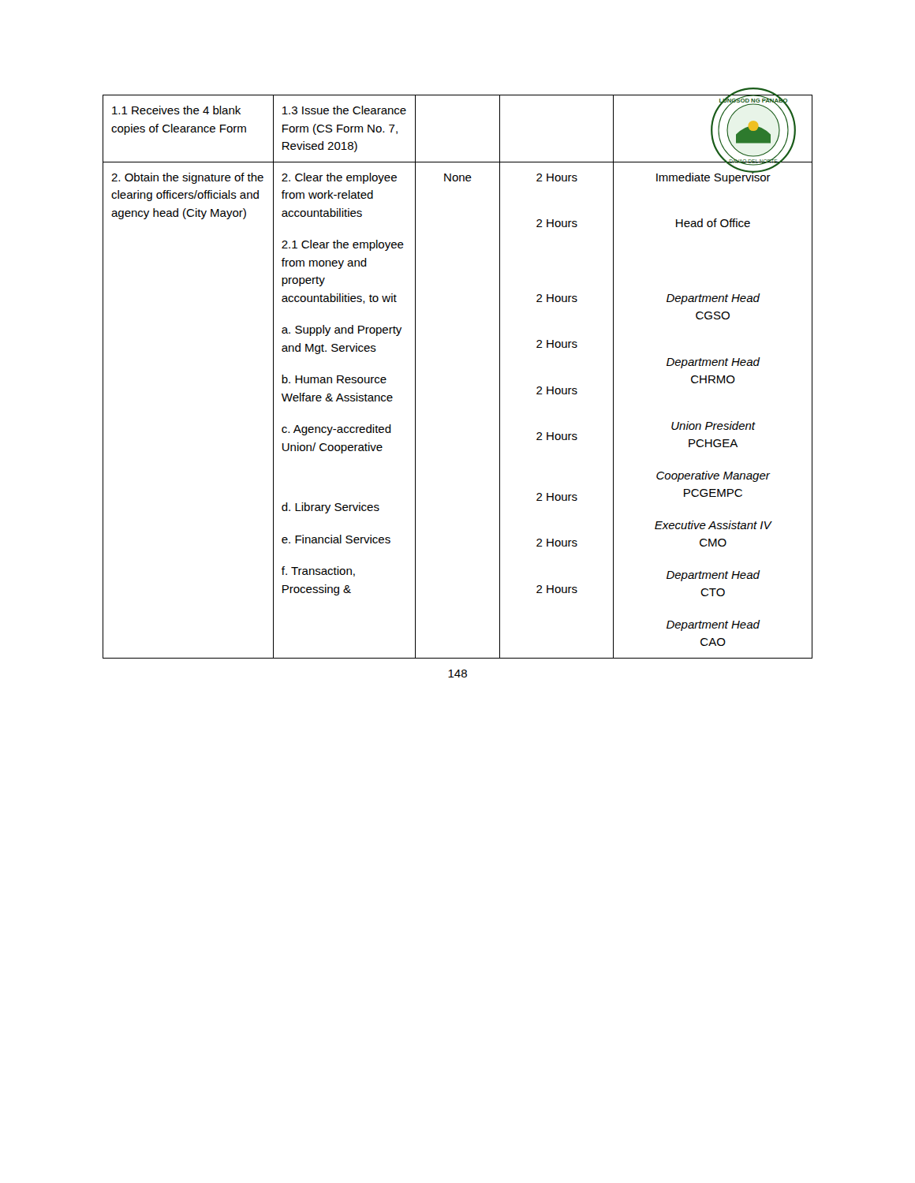LUNGSOD NG PANABO DAVAO DEL NORTE
| 1.1 Receives the 4 blank copies of Clearance Form | 1.3 Issue the Clearance Form (CS Form No. 7, Revised 2018) | | | |
| 2. Obtain the signature of the clearing officers/officials and agency head (City Mayor) | 2. Clear the employee from work-related accountabilities 2.1 Clear the employee from money and property accountabilities, to wit a. Supply and Property and Mgt. Services b. Human Resource Welfare & Assistance c. Agency-accredited Union/ Cooperative d. Library Services e. Financial Services f. Transaction, Processing & | None | 2 Hours 2 Hours 2 Hours 2 Hours 2 Hours 2 Hours 2 Hours 2 Hours 2 Hours | Immediate Supervisor Head of Office Department Head CGSO Department Head CHRMO Union President PCHGEA Cooperative Manager PCGEMPC Executive Assistant IV CMO Department Head CTO Department Head CAO |
148